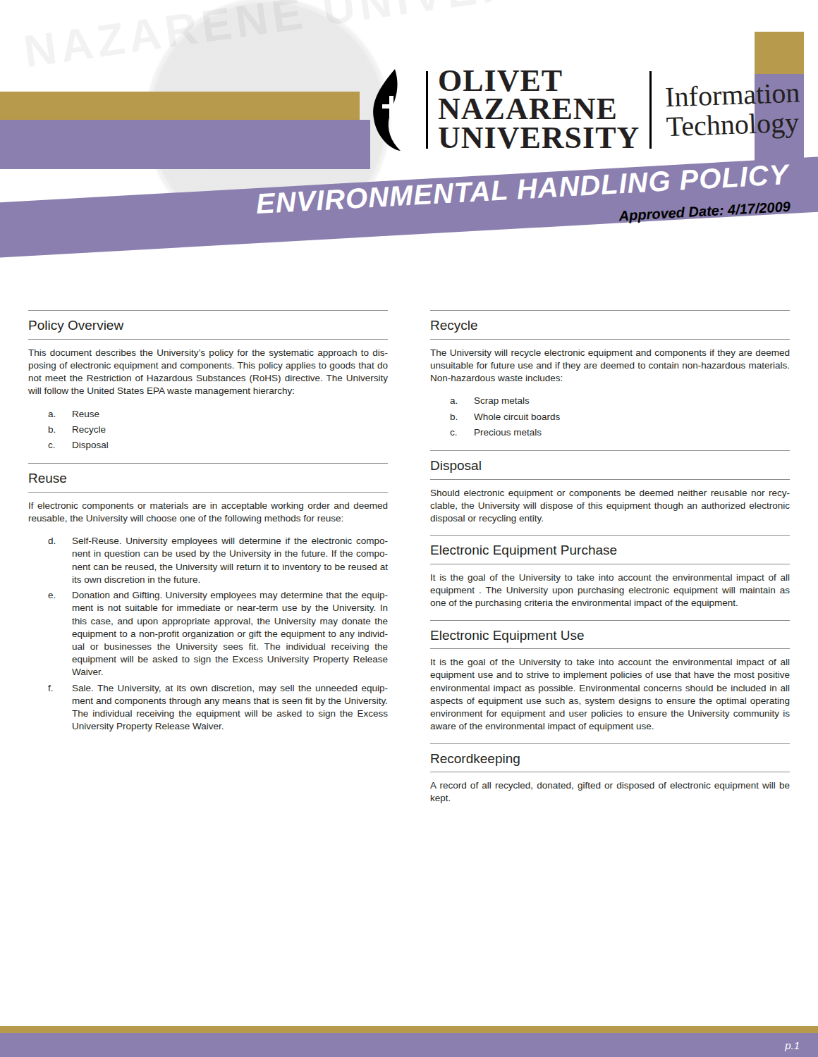Olivet Nazarene University
Information Technology
Environmental Handling Policy
Approved Date: 4/17/2009
Policy Overview
This document describes the University’s policy for the systematic approach to disposing of electronic equipment and components. This policy applies to goods that do not meet the Restriction of Hazardous Substances (RoHS) directive. The University will follow the United States EPA waste management hierarchy:
Reuse
Recycle
Disposal
Reuse
If electronic components or materials are in acceptable working order and deemed reusable, the University will choose one of the following methods for reuse:
Self-Reuse. University employees will determine if the electronic component in question can be used by the University in the future. If the component can be reused, the University will return it to inventory to be reused at its own discretion in the future.
Donation and Gifting. University employees may determine that the equipment is not suitable for immediate or near-term use by the University. In this case, and upon appropriate approval, the University may donate the equipment to a non-profit organization or gift the equipment to any individual or businesses the University sees fit. The individual receiving the equipment will be asked to sign the Excess University Property Release Waiver.
Sale. The University, at its own discretion, may sell the unneeded equipment and components through any means that is seen fit by the University. The individual receiving the equipment will be asked to sign the Excess University Property Release Waiver.
Recycle
The University will recycle electronic equipment and components if they are deemed unsuitable for future use and if they are deemed to contain non-hazardous materials. Non-hazardous waste includes:
Scrap metals
Whole circuit boards
Precious metals
Disposal
Should electronic equipment or components be deemed neither reusable nor recyclable, the University will dispose of this equipment though an authorized electronic disposal or recycling entity.
Electronic Equipment Purchase
It is the goal of the University to take into account the environmental impact of all equipment . The University upon purchasing electronic equipment will maintain as one of the purchasing criteria the environmental impact of the equipment.
Electronic Equipment Use
It is the goal of the University to take into account the environmental impact of all equipment use and to strive to implement policies of use that have the most positive environmental impact as possible. Environmental concerns should be included in all aspects of equipment use such as, system designs to ensure the optimal operating environment for equipment and user policies to ensure the University community is aware of the environmental impact of equipment use.
Recordkeeping
A record of all recycled, donated, gifted or disposed of electronic equipment will be kept.
p.1